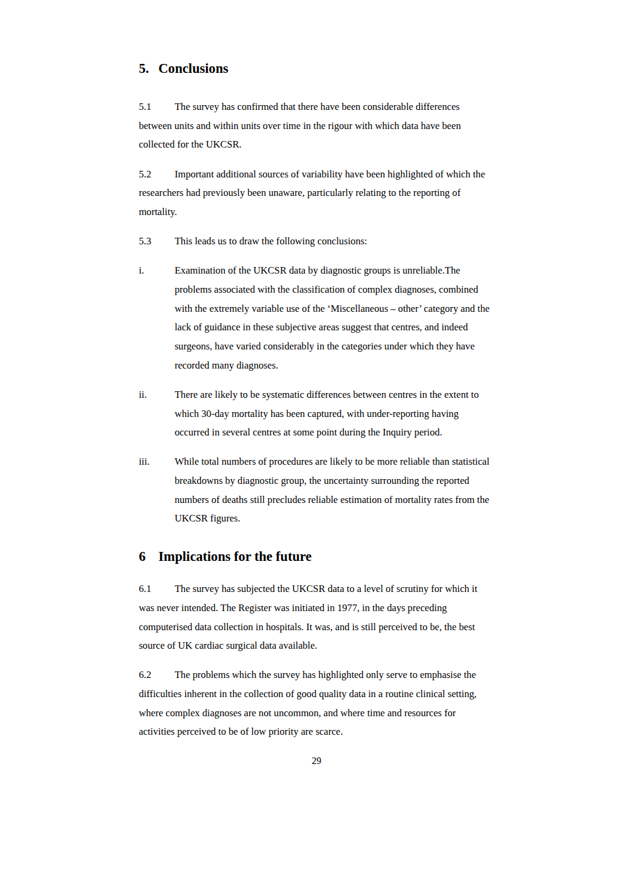5. Conclusions
5.1 The survey has confirmed that there have been considerable differences between units and within units over time in the rigour with which data have been collected for the UKCSR.
5.2 Important additional sources of variability have been highlighted of which the researchers had previously been unaware, particularly relating to the reporting of mortality.
5.3 This leads us to draw the following conclusions:
i. Examination of the UKCSR data by diagnostic groups is unreliable.The problems associated with the classification of complex diagnoses, combined with the extremely variable use of the ‘Miscellaneous – other’ category and the lack of guidance in these subjective areas suggest that centres, and indeed surgeons, have varied considerably in the categories under which they have recorded many diagnoses.
ii. There are likely to be systematic differences between centres in the extent to which 30-day mortality has been captured, with under-reporting having occurred in several centres at some point during the Inquiry period.
iii. While total numbers of procedures are likely to be more reliable than statistical breakdowns by diagnostic group, the uncertainty surrounding the reported numbers of deaths still precludes reliable estimation of mortality rates from the UKCSR figures.
6 Implications for the future
6.1 The survey has subjected the UKCSR data to a level of scrutiny for which it was never intended. The Register was initiated in 1977, in the days preceding computerised data collection in hospitals. It was, and is still perceived to be, the best source of UK cardiac surgical data available.
6.2 The problems which the survey has highlighted only serve to emphasise the difficulties inherent in the collection of good quality data in a routine clinical setting, where complex diagnoses are not uncommon, and where time and resources for activities perceived to be of low priority are scarce.
29